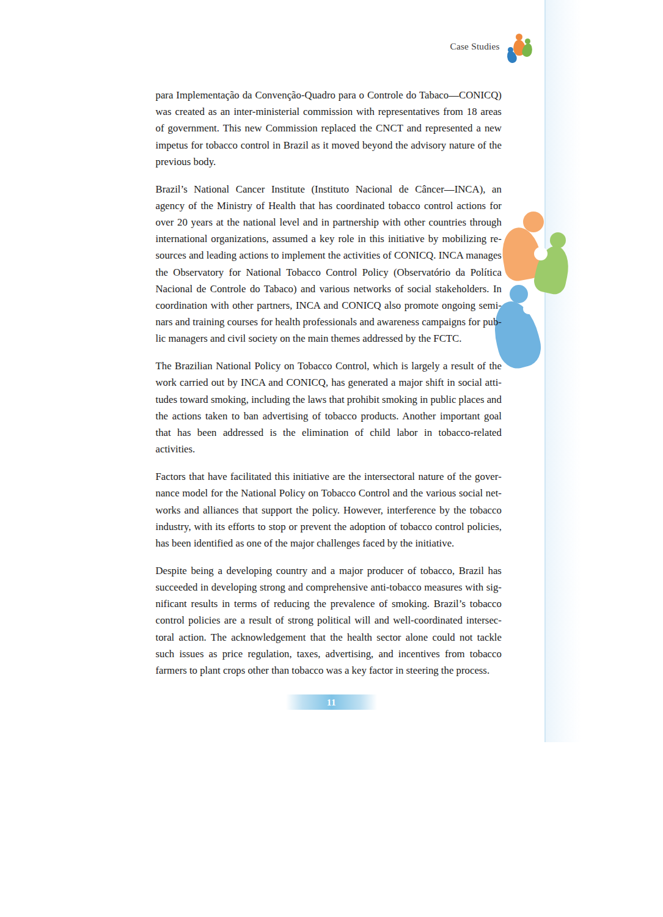Case Studies
para Implementação da Convenção-Quadro para o Controle do Tabaco—CONICQ) was created as an inter-ministerial commission with representatives from 18 areas of government. This new Commission replaced the CNCT and represented a new impetus for tobacco control in Brazil as it moved beyond the advisory nature of the previous body.
Brazil’s National Cancer Institute (Instituto Nacional de Câncer—INCA), an agency of the Ministry of Health that has coordinated tobacco control actions for over 20 years at the national level and in partnership with other countries through international organizations, assumed a key role in this initiative by mobilizing resources and leading actions to implement the activities of CONICQ. INCA manages the Observatory for National Tobacco Control Policy (Observatório da Política Nacional de Controle do Tabaco) and various networks of social stakeholders. In coordination with other partners, INCA and CONICQ also promote ongoing seminars and training courses for health professionals and awareness campaigns for public managers and civil society on the main themes addressed by the FCTC.
The Brazilian National Policy on Tobacco Control, which is largely a result of the work carried out by INCA and CONICQ, has generated a major shift in social attitudes toward smoking, including the laws that prohibit smoking in public places and the actions taken to ban advertising of tobacco products. Another important goal that has been addressed is the elimination of child labor in tobacco-related activities.
Factors that have facilitated this initiative are the intersectoral nature of the governance model for the National Policy on Tobacco Control and the various social networks and alliances that support the policy. However, interference by the tobacco industry, with its efforts to stop or prevent the adoption of tobacco control policies, has been identified as one of the major challenges faced by the initiative.
Despite being a developing country and a major producer of tobacco, Brazil has succeeded in developing strong and comprehensive anti-tobacco measures with significant results in terms of reducing the prevalence of smoking. Brazil’s tobacco control policies are a result of strong political will and well-coordinated intersectoral action. The acknowledgement that the health sector alone could not tackle such issues as price regulation, taxes, advertising, and incentives from tobacco farmers to plant crops other than tobacco was a key factor in steering the process.
11